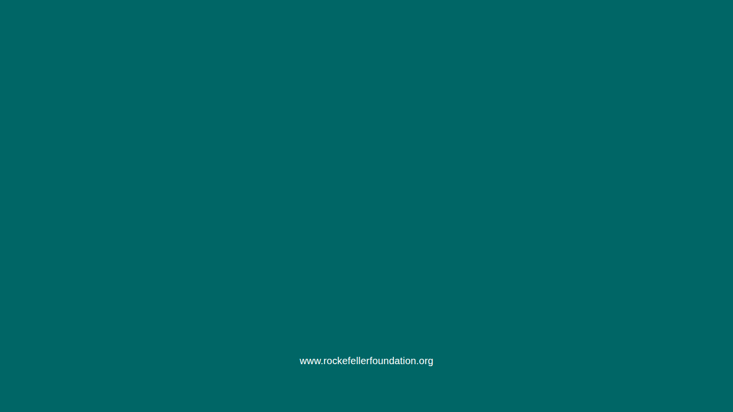www.rockefellerfoundation.org